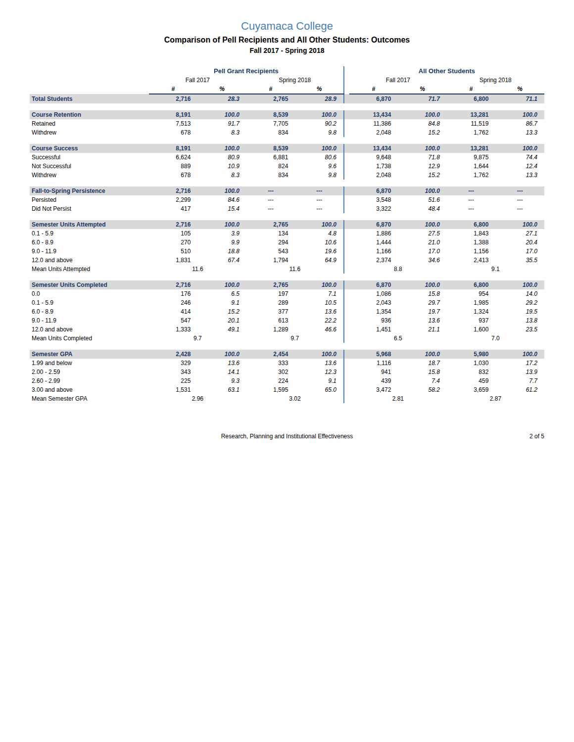Cuyamaca College
Comparison of Pell Recipients and All Other Students: Outcomes
Fall 2017 - Spring 2018
| | Pell Grant Recipients | | All Other Students |
| | Fall 2017 | Spring 2018 | | Fall 2017 | Spring 2018 |
| | # | % | # | % | | # | % | # | % |
| Total Students | 2,716 | 28.3 | 2,765 | 28.9 | | 6,870 | 71.7 | 6,800 | 71.1 |
| Course Retention | 8,191 | 100.0 | 8,539 | 100.0 | | 13,434 | 100.0 | 13,281 | 100.0 |
| Retained | 7,513 | 91.7 | 7,705 | 90.2 | | 11,386 | 84.8 | 11,519 | 86.7 |
| Withdrew | 678 | 8.3 | 834 | 9.8 | | 2,048 | 15.2 | 1,762 | 13.3 |
| Course Success | 8,191 | 100.0 | 8,539 | 100.0 | | 13,434 | 100.0 | 13,281 | 100.0 |
| Successful | 6,624 | 80.9 | 6,881 | 80.6 | | 9,648 | 71.8 | 9,875 | 74.4 |
| Not Successful | 889 | 10.9 | 824 | 9.6 | | 1,738 | 12.9 | 1,644 | 12.4 |
| Withdrew | 678 | 8.3 | 834 | 9.8 | | 2,048 | 15.2 | 1,762 | 13.3 |
| Fall-to-Spring Persistence | 2,716 | 100.0 | --- | --- | | 6,870 | 100.0 | --- | --- |
| Persisted | 2,299 | 84.6 | --- | --- | | 3,548 | 51.6 | --- | --- |
| Did Not Persist | 417 | 15.4 | --- | --- | | 3,322 | 48.4 | --- | --- |
| Semester Units Attempted | 2,716 | 100.0 | 2,765 | 100.0 | | 6,870 | 100.0 | 6,800 | 100.0 |
| 0.1 - 5.9 | 105 | 3.9 | 134 | 4.8 | | 1,886 | 27.5 | 1,843 | 27.1 |
| 6.0 - 8.9 | 270 | 9.9 | 294 | 10.6 | | 1,444 | 21.0 | 1,388 | 20.4 |
| 9.0 - 11.9 | 510 | 18.8 | 543 | 19.6 | | 1,166 | 17.0 | 1,156 | 17.0 |
| 12.0 and above | 1,831 | 67.4 | 1,794 | 64.9 | | 2,374 | 34.6 | 2,413 | 35.5 |
| Mean Units Attempted | 11.6 | 11.6 | | 8.8 | 9.1 |
| Semester Units Completed | 2,716 | 100.0 | 2,765 | 100.0 | | 6,870 | 100.0 | 6,800 | 100.0 |
| 0.0 | 176 | 6.5 | 197 | 7.1 | | 1,086 | 15.8 | 954 | 14.0 |
| 0.1 - 5.9 | 246 | 9.1 | 289 | 10.5 | | 2,043 | 29.7 | 1,985 | 29.2 |
| 6.0 - 8.9 | 414 | 15.2 | 377 | 13.6 | | 1,354 | 19.7 | 1,324 | 19.5 |
| 9.0 - 11.9 | 547 | 20.1 | 613 | 22.2 | | 936 | 13.6 | 937 | 13.8 |
| 12.0 and above | 1,333 | 49.1 | 1,289 | 46.6 | | 1,451 | 21.1 | 1,600 | 23.5 |
| Mean Units Completed | 9.7 | 9.7 | | 6.5 | 7.0 |
| Semester GPA | 2,428 | 100.0 | 2,454 | 100.0 | | 5,968 | 100.0 | 5,980 | 100.0 |
| 1.99 and below | 329 | 13.6 | 333 | 13.6 | | 1,116 | 18.7 | 1,030 | 17.2 |
| 2.00 - 2.59 | 343 | 14.1 | 302 | 12.3 | | 941 | 15.8 | 832 | 13.9 |
| 2.60 - 2.99 | 225 | 9.3 | 224 | 9.1 | | 439 | 7.4 | 459 | 7.7 |
| 3.00 and above | 1,531 | 63.1 | 1,595 | 65.0 | | 3,472 | 58.2 | 3,659 | 61.2 |
| Mean Semester GPA | 2.96 | 3.02 | | 2.81 | 2.87 |
Research, Planning and Institutional Effectiveness 2 of 5